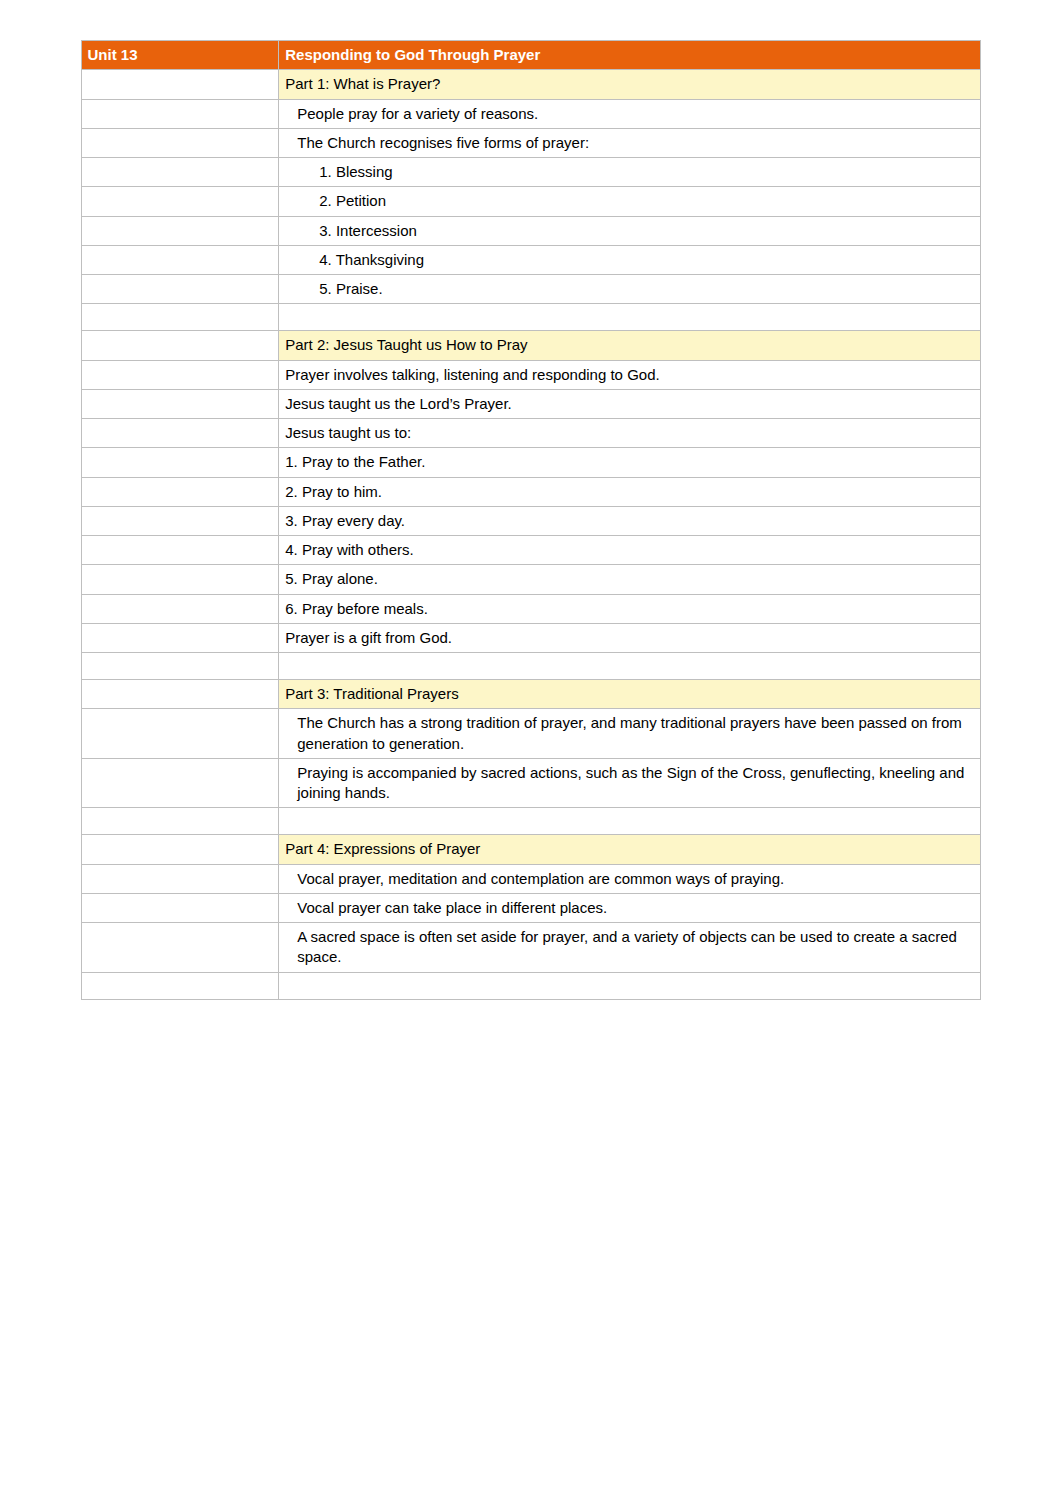| Unit 13 | Responding to God Through Prayer |
| | Part 1: What is Prayer? |
| | People pray for a variety of reasons. |
| | The Church recognises five forms of prayer: |
| | 1. Blessing |
| | 2. Petition |
| | 3. Intercession |
| | 4. Thanksgiving |
| | 5. Praise. |
| | Part 2: Jesus Taught us How to Pray |
| | Prayer involves talking, listening and responding to God. |
| | Jesus taught us the Lord’s Prayer. |
| | Jesus taught us to: |
| | 1. Pray to the Father. |
| | 2. Pray to him. |
| | 3. Pray every day. |
| | 4. Pray with others. |
| | 5. Pray alone. |
| | 6. Pray before meals. |
| | Prayer is a gift from God. |
| | Part 3: Traditional Prayers |
| | The Church has a strong tradition of prayer, and many traditional prayers have been passed on from generation to generation. |
| | Praying is accompanied by sacred actions, such as the Sign of the Cross, genuflecting, kneeling and joining hands. |
| | Part 4: Expressions of Prayer |
| | Vocal prayer, meditation and contemplation are common ways of praying. |
| | Vocal prayer can take place in different places. |
| | A sacred space is often set aside for prayer, and a variety of objects can be used to create a sacred space. |